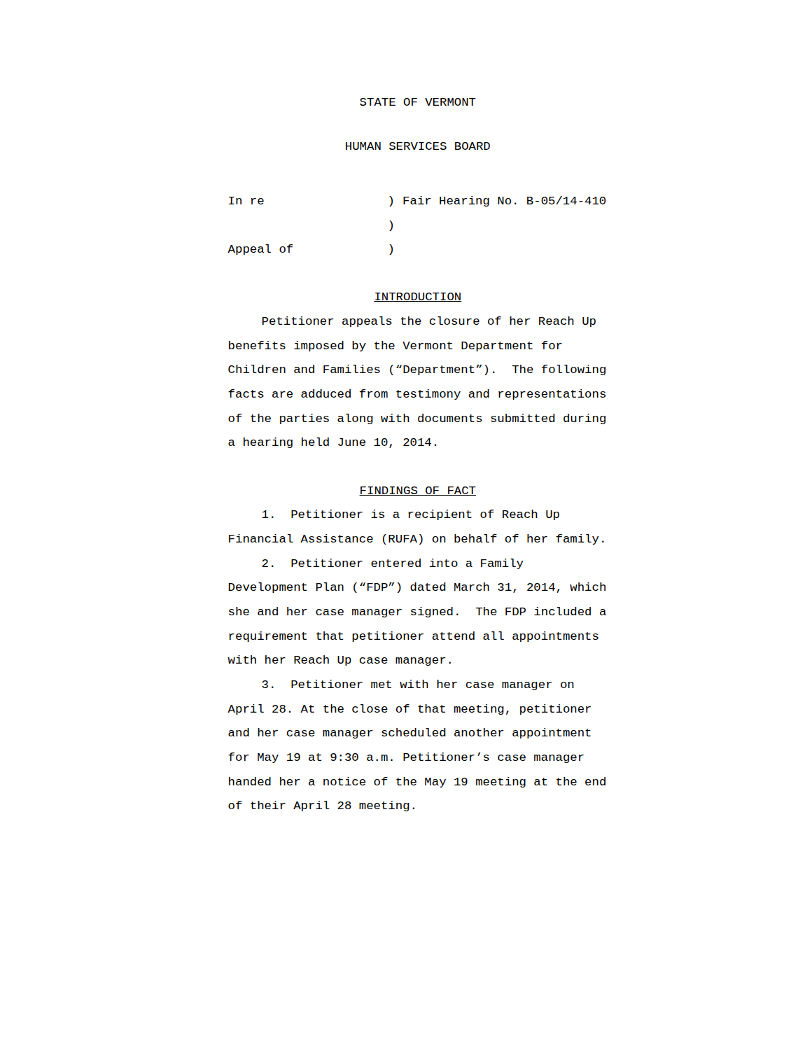STATE OF VERMONT
HUMAN SERVICES BOARD
| In re | ) | Fair Hearing No. B-05/14-410 |
| | ) | |
| Appeal of | ) | |
INTRODUCTION
Petitioner appeals the closure of her Reach Up benefits imposed by the Vermont Department for Children and Families (“Department”). The following facts are adduced from testimony and representations of the parties along with documents submitted during a hearing held June 10, 2014.
FINDINGS OF FACT
1. Petitioner is a recipient of Reach Up Financial Assistance (RUFA) on behalf of her family.
2. Petitioner entered into a Family Development Plan (“FDP”) dated March 31, 2014, which she and her case manager signed. The FDP included a requirement that petitioner attend all appointments with her Reach Up case manager.
3. Petitioner met with her case manager on April 28. At the close of that meeting, petitioner and her case manager scheduled another appointment for May 19 at 9:30 a.m. Petitioner’s case manager handed her a notice of the May 19 meeting at the end of their April 28 meeting.